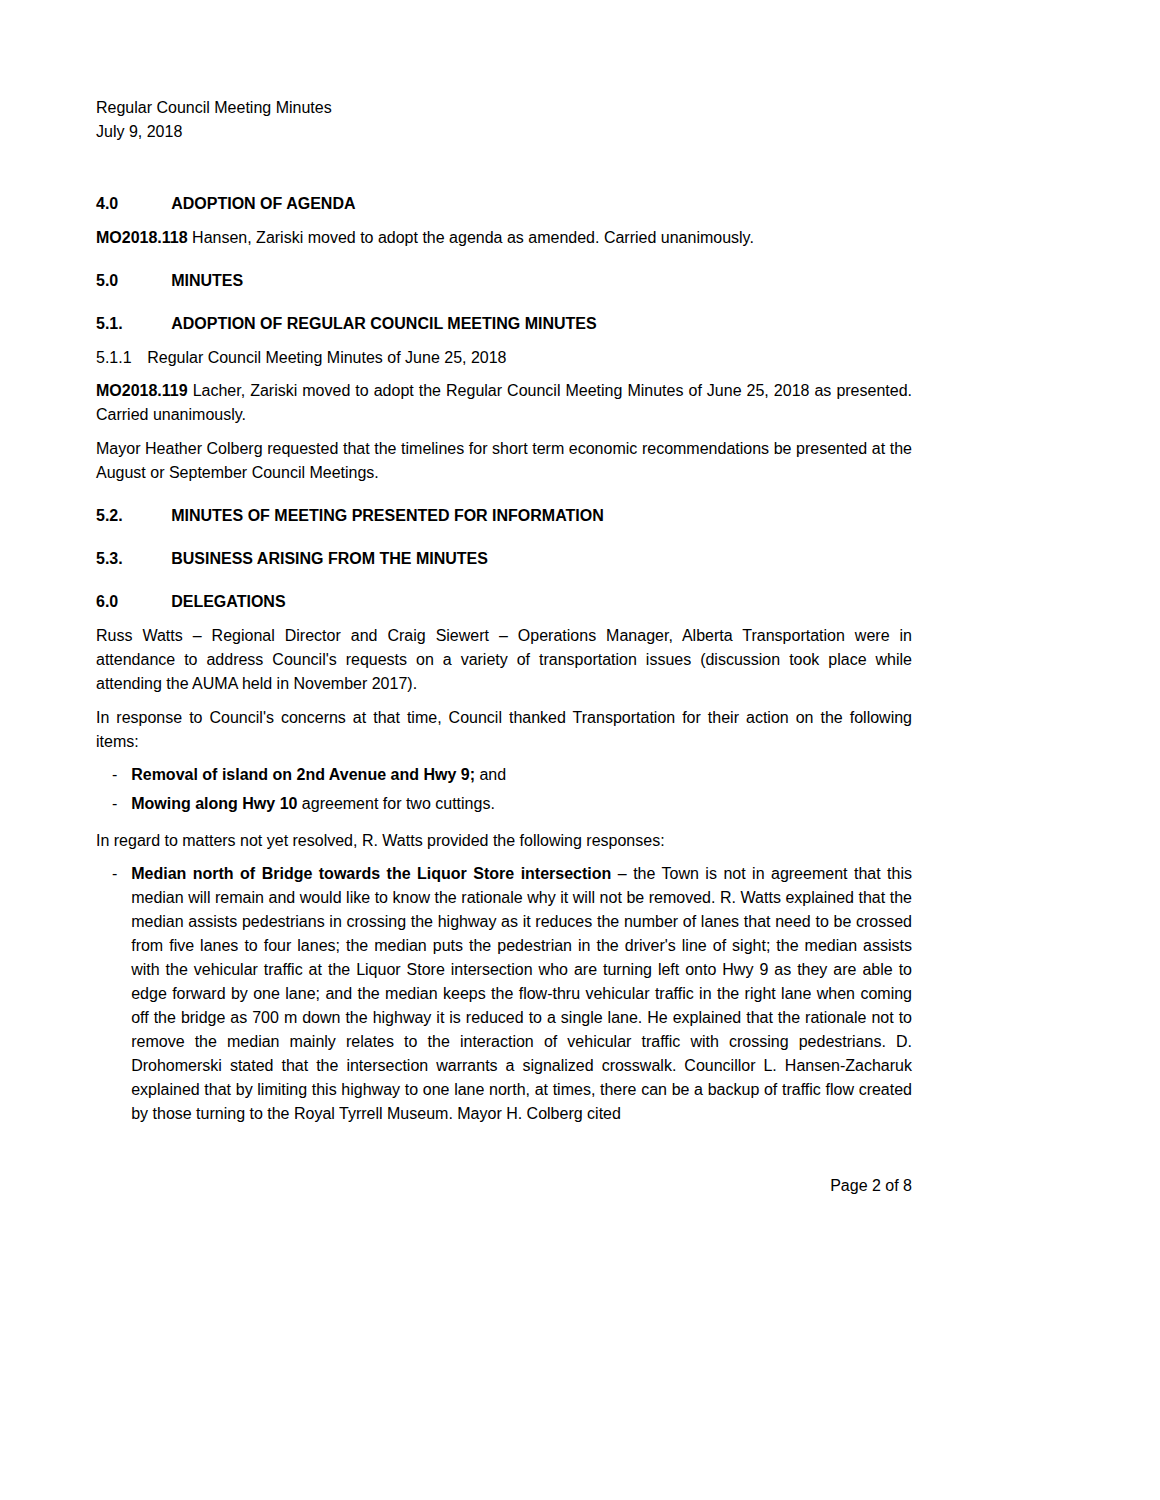Regular Council Meeting Minutes
July 9, 2018
4.0 ADOPTION OF AGENDA
MO2018.118 Hansen, Zariski moved to adopt the agenda as amended. Carried unanimously.
5.0 MINUTES
5.1. ADOPTION OF REGULAR COUNCIL MEETING MINUTES
5.1.1 Regular Council Meeting Minutes of June 25, 2018
MO2018.119 Lacher, Zariski moved to adopt the Regular Council Meeting Minutes of June 25, 2018 as presented. Carried unanimously.
Mayor Heather Colberg requested that the timelines for short term economic recommendations be presented at the August or September Council Meetings.
5.2. MINUTES OF MEETING PRESENTED FOR INFORMATION
5.3. BUSINESS ARISING FROM THE MINUTES
6.0 DELEGATIONS
Russ Watts – Regional Director and Craig Siewert – Operations Manager, Alberta Transportation were in attendance to address Council's requests on a variety of transportation issues (discussion took place while attending the AUMA held in November 2017).
In response to Council's concerns at that time, Council thanked Transportation for their action on the following items:
Removal of island on 2nd Avenue and Hwy 9; and
Mowing along Hwy 10 agreement for two cuttings.
In regard to matters not yet resolved, R. Watts provided the following responses:
Median north of Bridge towards the Liquor Store intersection – the Town is not in agreement that this median will remain and would like to know the rationale why it will not be removed. R. Watts explained that the median assists pedestrians in crossing the highway as it reduces the number of lanes that need to be crossed from five lanes to four lanes; the median puts the pedestrian in the driver's line of sight; the median assists with the vehicular traffic at the Liquor Store intersection who are turning left onto Hwy 9 as they are able to edge forward by one lane; and the median keeps the flow-thru vehicular traffic in the right lane when coming off the bridge as 700 m down the highway it is reduced to a single lane. He explained that the rationale not to remove the median mainly relates to the interaction of vehicular traffic with crossing pedestrians. D. Drohomerski stated that the intersection warrants a signalized crosswalk. Councillor L. Hansen-Zacharuk explained that by limiting this highway to one lane north, at times, there can be a backup of traffic flow created by those turning to the Royal Tyrrell Museum. Mayor H. Colberg cited
Page 2 of 8